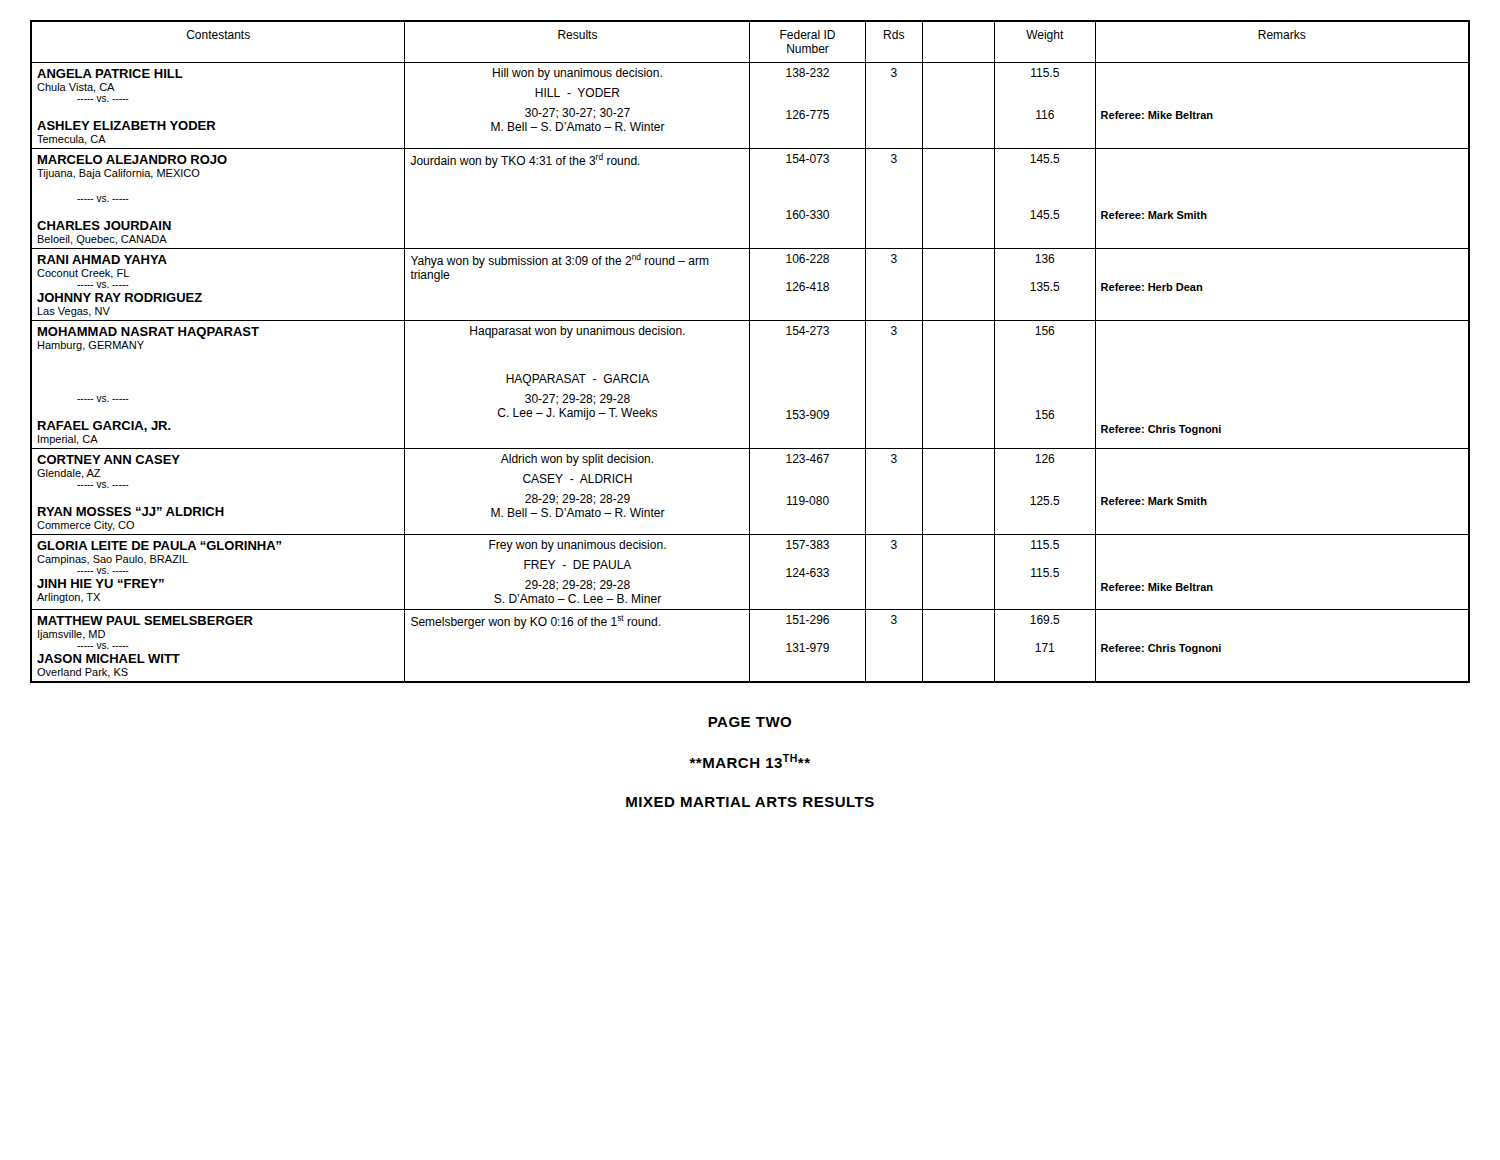| Contestants | Results | Federal ID Number | Rds | | Weight | Remarks |
| --- | --- | --- | --- | --- | --- | --- |
| ANGELA PATRICE HILL Chula Vista, CA ----- vs. ----- ASHLEY ELIZABETH YODER Temecula, CA | Hill won by unanimous decision. HILL - YODER 30-27; 30-27; 30-27 M. Bell – S. D’Amato – R. Winter | 138-232 126-775 | 3 | | 115.5 116 | Referee: Mike Beltran |
| MARCELO ALEJANDRO ROJO Tijuana, Baja California, MEXICO ----- vs. ----- CHARLES JOURDAIN Beloeil, Quebec, CANADA | Jourdain won by TKO 4:31 of the 3 rd round. | 154-073 160-330 | 3 | | 145.5 145.5 | Referee: Mark Smith |
| RANI AHMAD YAHYA Coconut Creek, FL ----- vs. ----- JOHNNY RAY RODRIGUEZ Las Vegas, NV | Yahya won by submission at 3:09 of the 2 nd round – arm triangle | 106-228 126-418 | 3 | | 136 135.5 | Referee: Herb Dean |
| MOHAMMAD NASRAT HAQPARAST Hamburg, GERMANY ----- vs. ----- RAFAEL GARCIA, JR. Imperial, CA | Haqparasat won by unanimous decision. HAQPARASAT - GARCIA 30-27; 29-28; 29-28 C. Lee – J. Kamijo – T. Weeks | 154-273 153-909 | 3 | | 156 156 | Referee: Chris Tognoni |
| CORTNEY ANN CASEY Glendale, AZ ----- vs. ----- RYAN MOSSES “JJ” ALDRICH Commerce City, CO | Aldrich won by split decision. CASEY - ALDRICH 28-29; 29-28; 28-29 M. Bell – S. D’Amato – R. Winter | 123-467 119-080 | 3 | | 126 125.5 | Referee: Mark Smith |
| GLORIA LEITE DE PAULA “GLORINHA” Campinas, Sao Paulo, BRAZIL ----- vs. ----- JINH HIE YU “FREY” Arlington, TX | Frey won by unanimous decision. FREY - DE PAULA 29-28; 29-28; 29-28 S. D’Amato – C. Lee – B. Miner | 157-383 124-633 | 3 | | 115.5 115.5 | Referee: Mike Beltran |
| MATTHEW PAUL SEMELSBERGER Ijamsville, MD ----- vs. ----- JASON MICHAEL WITT Overland Park, KS | Semelsberger won by KO 0:16 of the 1 st round. | 151-296 131-979 | 3 | | 169.5 171 | Referee: Chris Tognoni |
PAGE TWO
**MARCH 13TH**
MIXED MARTIAL ARTS RESULTS